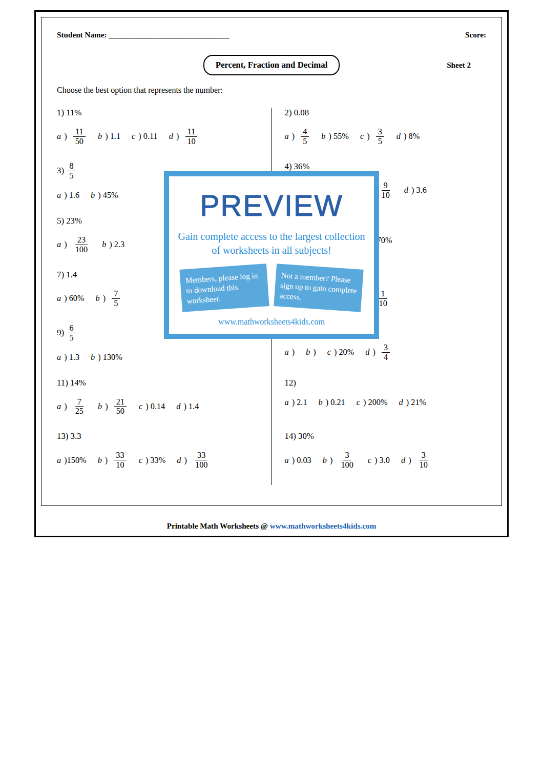Student Name: _______________________________
Score:
Percent, Fraction and Decimal
Sheet 2
Choose the best option that represents the number:
| 1) 11% a ) 11 50 b ) 1.1 c ) 0.11 d ) 11 10 | 2) 0.08 a ) 4 5 b ) 55% c ) 3 5 d ) 8% |
| 3) 8 5 a ) 1.6 b ) 45% | 4) 36% a ) 9 25 b ) 0.36 c ) 9 10 d ) 3.6 |
| 5) 23% a ) 23 100 b ) 2.3 | 6) a ) b ) c ) 4.5 d ) 170% |
| 7) 1.4 a ) 60% b ) 7 5 | 8) a ) b ) c ) 0.1 d ) 1 10 |
| 9) 6 5 a ) 1.3 b ) 130% | 10) a ) b ) c ) 20% d ) 3 4 |
| 11) 14% a ) 7 25 b ) 21 50 c ) 0.14 d ) 1.4 | 12) a ) 2.1 b ) 0.21 c ) 200% d ) 21% |
| 13) 3.3 a )150% b ) 33 10 c ) 33% d ) 33 100 | 14) 30% a ) 0.03 b ) 3 100 c ) 3.0 d ) 3 10 |
PREVIEW
Gain complete access to the largest collection of worksheets in all subjects!
Members, please log in to download this worksheet.
Not a member? Please sign up to gain complete access.
www.mathworksheets4kids.com
Printable Math Worksheets @ www.mathworksheets4kids.com